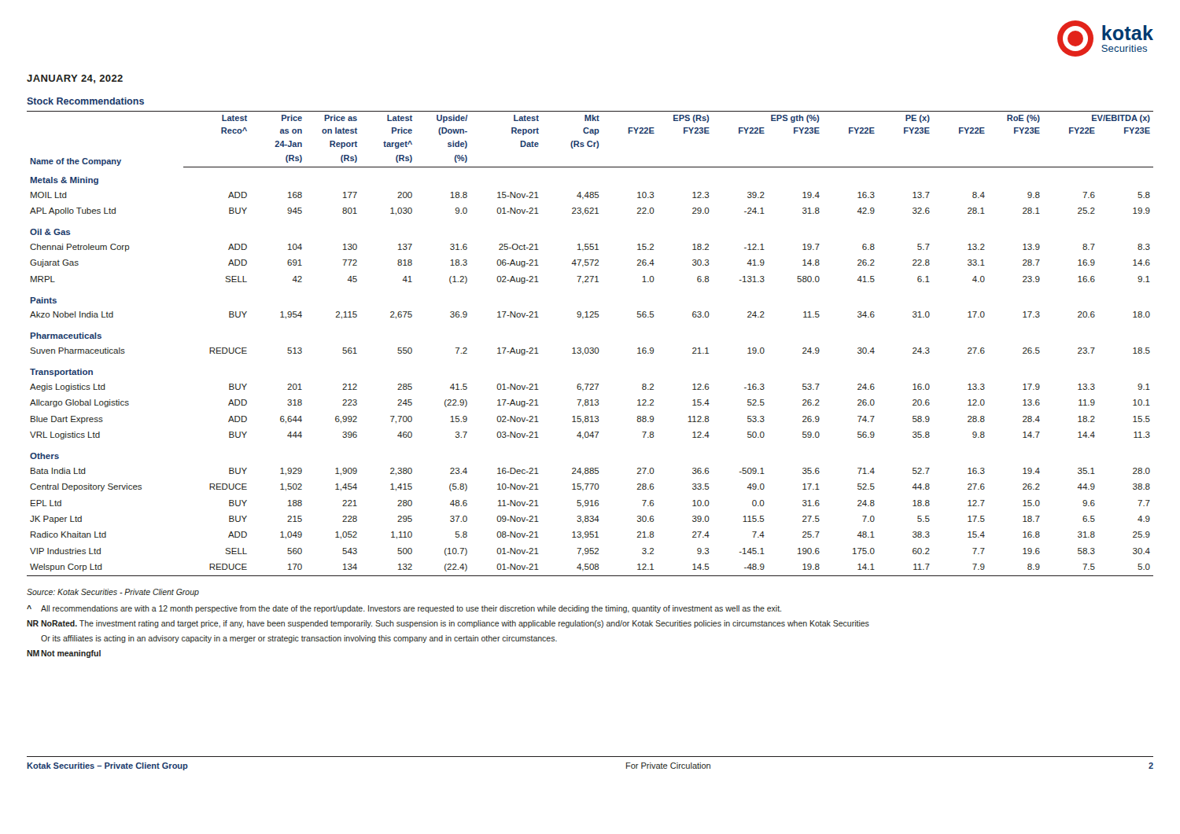kotak
Securities
JANUARY 24, 2022
Stock Recommendations
| Name of the Company | Latest | Price | Price as | Latest | Upside/ | Latest | Mkt | EPS (Rs) | EPS gth (%) | PE (x) | RoE (%) | EV/EBITDA (x) |
| --- | --- | --- | --- | --- | --- | --- | --- | --- | --- | --- | --- | --- |
| Reco^ | as on | on latest | Price | (Down- | Report | Cap | FY22E | FY23E | FY22E | FY23E | FY22E | FY23E | FY22E | FY23E | FY22E | FY23E |
| | 24-Jan | Report | target^ | side) | Date | (Rs Cr) | | | | | | | | | | |
| | (Rs) | (Rs) | (Rs) | (%) | | | | | | | | | | | | |
| Metals & Mining |
| MOIL Ltd | ADD | 168 | 177 | 200 | 18.8 | 15-Nov-21 | 4,485 | 10.3 | 12.3 | 39.2 | 19.4 | 16.3 | 13.7 | 8.4 | 9.8 | 7.6 | 5.8 |
| APL Apollo Tubes Ltd | BUY | 945 | 801 | 1,030 | 9.0 | 01-Nov-21 | 23,621 | 22.0 | 29.0 | -24.1 | 31.8 | 42.9 | 32.6 | 28.1 | 28.1 | 25.2 | 19.9 |
| Oil & Gas |
| Chennai Petroleum Corp | ADD | 104 | 130 | 137 | 31.6 | 25-Oct-21 | 1,551 | 15.2 | 18.2 | -12.1 | 19.7 | 6.8 | 5.7 | 13.2 | 13.9 | 8.7 | 8.3 |
| Gujarat Gas | ADD | 691 | 772 | 818 | 18.3 | 06-Aug-21 | 47,572 | 26.4 | 30.3 | 41.9 | 14.8 | 26.2 | 22.8 | 33.1 | 28.7 | 16.9 | 14.6 |
| MRPL | SELL | 42 | 45 | 41 | (1.2) | 02-Aug-21 | 7,271 | 1.0 | 6.8 | -131.3 | 580.0 | 41.5 | 6.1 | 4.0 | 23.9 | 16.6 | 9.1 |
| Paints |
| Akzo Nobel India Ltd | BUY | 1,954 | 2,115 | 2,675 | 36.9 | 17-Nov-21 | 9,125 | 56.5 | 63.0 | 24.2 | 11.5 | 34.6 | 31.0 | 17.0 | 17.3 | 20.6 | 18.0 |
| Pharmaceuticals |
| Suven Pharmaceuticals | REDUCE | 513 | 561 | 550 | 7.2 | 17-Aug-21 | 13,030 | 16.9 | 21.1 | 19.0 | 24.9 | 30.4 | 24.3 | 27.6 | 26.5 | 23.7 | 18.5 |
| Transportation |
| Aegis Logistics Ltd | BUY | 201 | 212 | 285 | 41.5 | 01-Nov-21 | 6,727 | 8.2 | 12.6 | -16.3 | 53.7 | 24.6 | 16.0 | 13.3 | 17.9 | 13.3 | 9.1 |
| Allcargo Global Logistics | ADD | 318 | 223 | 245 | (22.9) | 17-Aug-21 | 7,813 | 12.2 | 15.4 | 52.5 | 26.2 | 26.0 | 20.6 | 12.0 | 13.6 | 11.9 | 10.1 |
| Blue Dart Express | ADD | 6,644 | 6,992 | 7,700 | 15.9 | 02-Nov-21 | 15,813 | 88.9 | 112.8 | 53.3 | 26.9 | 74.7 | 58.9 | 28.8 | 28.4 | 18.2 | 15.5 |
| VRL Logistics Ltd | BUY | 444 | 396 | 460 | 3.7 | 03-Nov-21 | 4,047 | 7.8 | 12.4 | 50.0 | 59.0 | 56.9 | 35.8 | 9.8 | 14.7 | 14.4 | 11.3 |
| Others |
| Bata India Ltd | BUY | 1,929 | 1,909 | 2,380 | 23.4 | 16-Dec-21 | 24,885 | 27.0 | 36.6 | -509.1 | 35.6 | 71.4 | 52.7 | 16.3 | 19.4 | 35.1 | 28.0 |
| Central Depository Services | REDUCE | 1,502 | 1,454 | 1,415 | (5.8) | 10-Nov-21 | 15,770 | 28.6 | 33.5 | 49.0 | 17.1 | 52.5 | 44.8 | 27.6 | 26.2 | 44.9 | 38.8 |
| EPL Ltd | BUY | 188 | 221 | 280 | 48.6 | 11-Nov-21 | 5,916 | 7.6 | 10.0 | 0.0 | 31.6 | 24.8 | 18.8 | 12.7 | 15.0 | 9.6 | 7.7 |
| JK Paper Ltd | BUY | 215 | 228 | 295 | 37.0 | 09-Nov-21 | 3,834 | 30.6 | 39.0 | 115.5 | 27.5 | 7.0 | 5.5 | 17.5 | 18.7 | 6.5 | 4.9 |
| Radico Khaitan Ltd | ADD | 1,049 | 1,052 | 1,110 | 5.8 | 08-Nov-21 | 13,951 | 21.8 | 27.4 | 7.4 | 25.7 | 48.1 | 38.3 | 15.4 | 16.8 | 31.8 | 25.9 |
| VIP Industries Ltd | SELL | 560 | 543 | 500 | (10.7) | 01-Nov-21 | 7,952 | 3.2 | 9.3 | -145.1 | 190.6 | 175.0 | 60.2 | 7.7 | 19.6 | 58.3 | 30.4 |
| Welspun Corp Ltd | REDUCE | 170 | 134 | 132 | (22.4) | 01-Nov-21 | 4,508 | 12.1 | 14.5 | -48.9 | 19.8 | 14.1 | 11.7 | 7.9 | 8.9 | 7.5 | 5.0 |
Source: Kotak Securities - Private Client Group
^All recommendations are with a 12 month perspective from the date of the report/update. Investors are requested to use their discretion while deciding the timing, quantity of investment as well as the exit.
NR NoRated. The investment rating and target price, if any, have been suspended temporarily. Such suspension is in compliance with applicable regulation(s) and/or Kotak Securities policies in circumstances when Kotak Securities
Or its affiliates is acting in an advisory capacity in a merger or strategic transaction involving this company and in certain other circumstances.
NM Not meaningful
Kotak Securities – Private Client Group
For Private Circulation
2